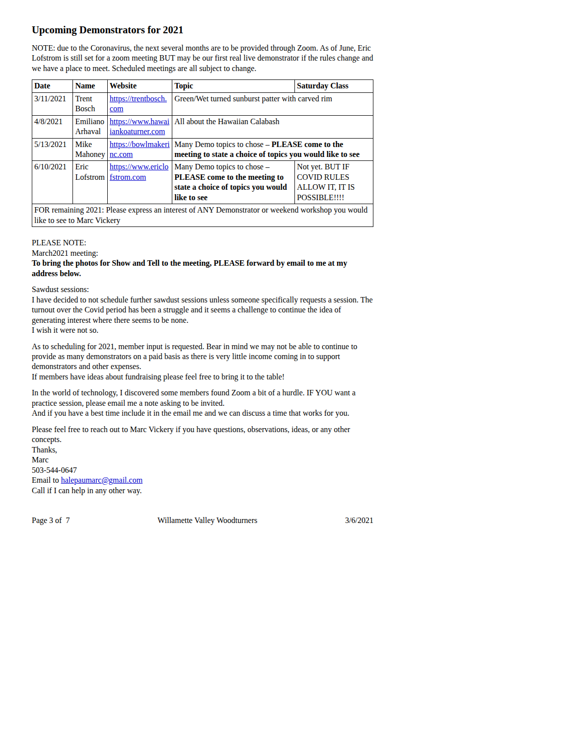Upcoming Demonstrators for 2021
NOTE: due to the Coronavirus, the next several months are to be provided through Zoom. As of June, Eric Lofstrom is still set for a zoom meeting BUT may be our first real live demonstrator if the rules change and we have a place to meet. Scheduled meetings are all subject to change.
| Date | Name | Website | Topic | Saturday Class |
| --- | --- | --- | --- | --- |
| 3/11/2021 | Trent Bosch | https://trentbosch.com | Green/Wet turned sunburst patter with carved rim |
| 4/8/2021 | Emiliano Arhaval | https://www.hawaiiankoaturner.com | All about the Hawaiian Calabash |
| 5/13/2021 | Mike Mahoney | https://bowlmakerinc.com | Many Demo topics to chose – PLEASE come to the meeting to state a choice of topics you would like to see |
| 6/10/2021 | Eric Lofstrom | https://www.ericlofstrom.com | Many Demo topics to chose – PLEASE come to the meeting to state a choice of topics you would like to see | Not yet. BUT IF COVID RULES ALLOW IT, IT IS POSSIBLE!!!! |
| FOR remaining 2021: Please express an interest of ANY Demonstrator or weekend workshop you would like to see to Marc Vickery |
PLEASE NOTE:
March2021 meeting:
To bring the photos for Show and Tell to the meeting, PLEASE forward by email to me at my address below.
Sawdust sessions:
I have decided to not schedule further sawdust sessions unless someone specifically requests a session. The turnout over the Covid period has been a struggle and it seems a challenge to continue the idea of generating interest where there seems to be none.
I wish it were not so.
As to scheduling for 2021, member input is requested. Bear in mind we may not be able to continue to provide as many demonstrators on a paid basis as there is very little income coming in to support demonstrators and other expenses.
If members have ideas about fundraising please feel free to bring it to the table!
In the world of technology, I discovered some members found Zoom a bit of a hurdle. IF YOU want a practice session, please email me a note asking to be invited.
And if you have a best time include it in the email me and we can discuss a time that works for you.
Please feel free to reach out to Marc Vickery if you have questions, observations, ideas, or any other concepts.
Thanks,
Marc
503-544-0647
Email to halepaumarc@gmail.com
Call if I can help in any other way.
Page 3 of 7
Willamette Valley Woodturners
3/6/2021